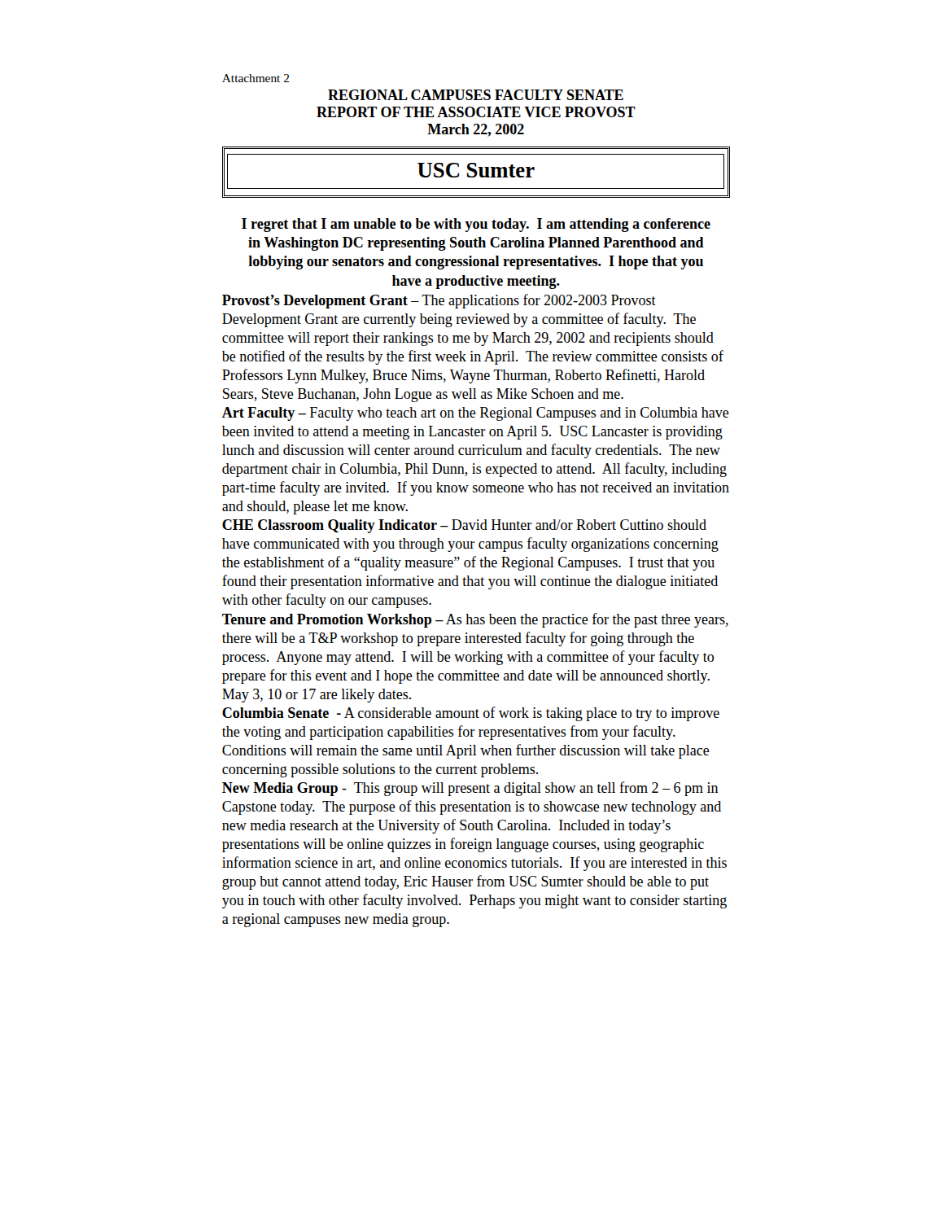Attachment 2
REGIONAL CAMPUSES FACULTY SENATE REPORT OF THE ASSOCIATE VICE PROVOST March 22, 2002
USC Sumter
I regret that I am unable to be with you today. I am attending a conference in Washington DC representing South Carolina Planned Parenthood and lobbying our senators and congressional representatives. I hope that you have a productive meeting.
Provost’s Development Grant – The applications for 2002-2003 Provost Development Grant are currently being reviewed by a committee of faculty. The committee will report their rankings to me by March 29, 2002 and recipients should be notified of the results by the first week in April. The review committee consists of Professors Lynn Mulkey, Bruce Nims, Wayne Thurman, Roberto Refinetti, Harold Sears, Steve Buchanan, John Logue as well as Mike Schoen and me.
Art Faculty – Faculty who teach art on the Regional Campuses and in Columbia have been invited to attend a meeting in Lancaster on April 5. USC Lancaster is providing lunch and discussion will center around curriculum and faculty credentials. The new department chair in Columbia, Phil Dunn, is expected to attend. All faculty, including part-time faculty are invited. If you know someone who has not received an invitation and should, please let me know.
CHE Classroom Quality Indicator – David Hunter and/or Robert Cuttino should have communicated with you through your campus faculty organizations concerning the establishment of a “quality measure” of the Regional Campuses. I trust that you found their presentation informative and that you will continue the dialogue initiated with other faculty on our campuses.
Tenure and Promotion Workshop – As has been the practice for the past three years, there will be a T&P workshop to prepare interested faculty for going through the process. Anyone may attend. I will be working with a committee of your faculty to prepare for this event and I hope the committee and date will be announced shortly. May 3, 10 or 17 are likely dates.
Columbia Senate - A considerable amount of work is taking place to try to improve the voting and participation capabilities for representatives from your faculty. Conditions will remain the same until April when further discussion will take place concerning possible solutions to the current problems.
New Media Group - This group will present a digital show an tell from 2 – 6 pm in Capstone today. The purpose of this presentation is to showcase new technology and new media research at the University of South Carolina. Included in today’s presentations will be online quizzes in foreign language courses, using geographic information science in art, and online economics tutorials. If you are interested in this group but cannot attend today, Eric Hauser from USC Sumter should be able to put you in touch with other faculty involved. Perhaps you might want to consider starting a regional campuses new media group.